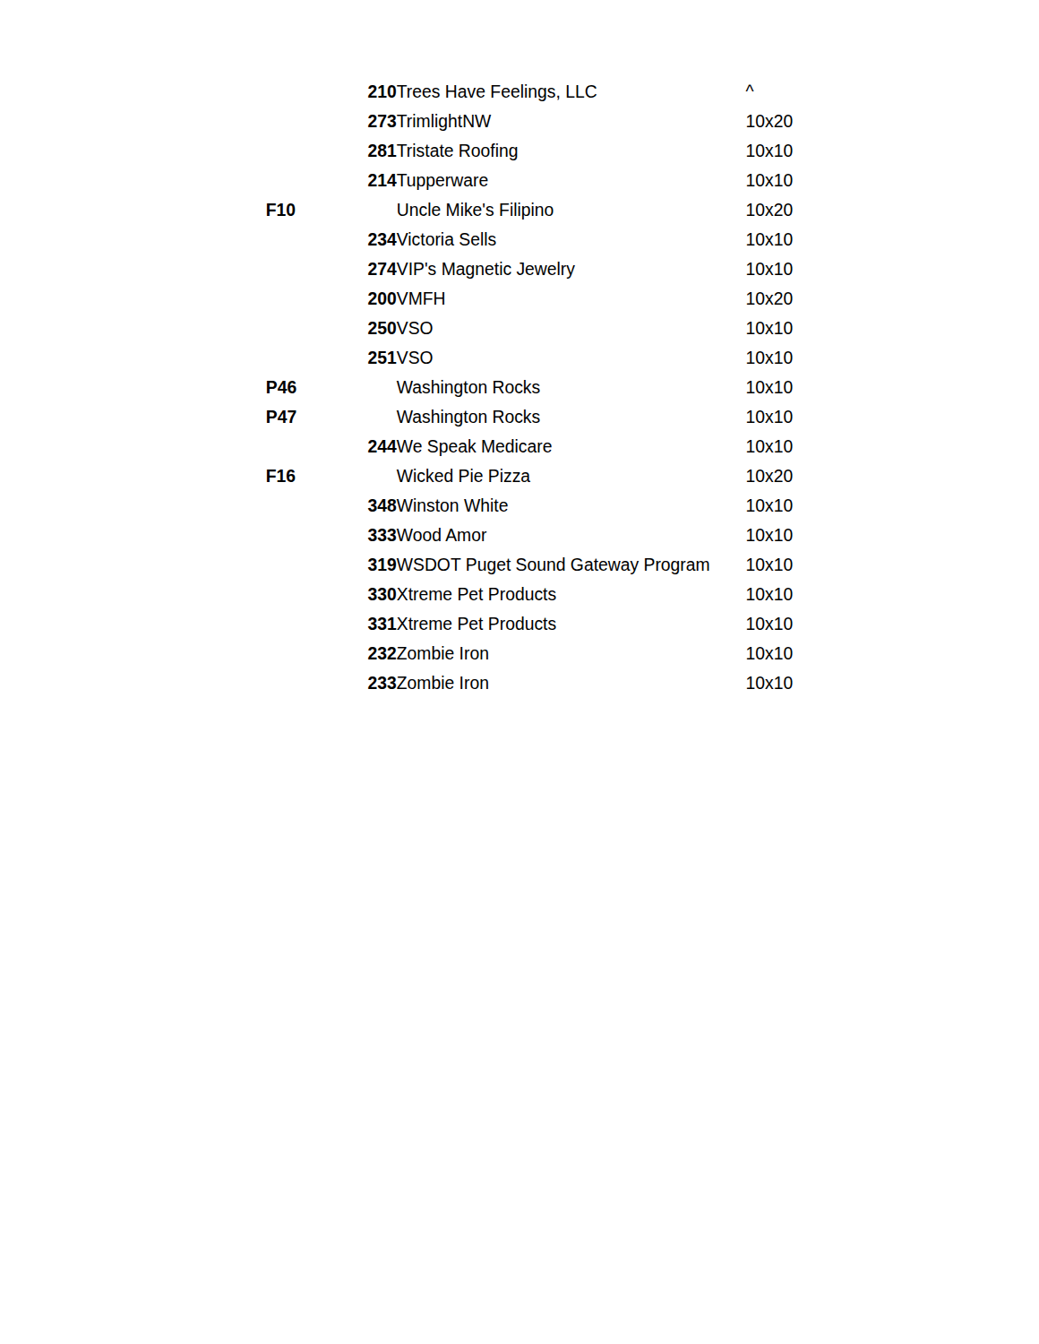| | 210 | Trees Have Feelings, LLC | ^ |
| | 273 | TrimlightNW | 10x20 |
| | 281 | Tristate Roofing | 10x10 |
| | 214 | Tupperware | 10x10 |
| F10 | | Uncle Mike's Filipino | 10x20 |
| | 234 | Victoria Sells | 10x10 |
| | 274 | VIP's Magnetic Jewelry | 10x10 |
| | 200 | VMFH | 10x20 |
| | 250 | VSO | 10x10 |
| | 251 | VSO | 10x10 |
| P46 | | Washington Rocks | 10x10 |
| P47 | | Washington Rocks | 10x10 |
| | 244 | We Speak Medicare | 10x10 |
| F16 | | Wicked Pie Pizza | 10x20 |
| | 348 | Winston White | 10x10 |
| | 333 | Wood Amor | 10x10 |
| | 319 | WSDOT Puget Sound Gateway Program | 10x10 |
| | 330 | Xtreme Pet Products | 10x10 |
| | 331 | Xtreme Pet Products | 10x10 |
| | 232 | Zombie Iron | 10x10 |
| | 233 | Zombie Iron | 10x10 |